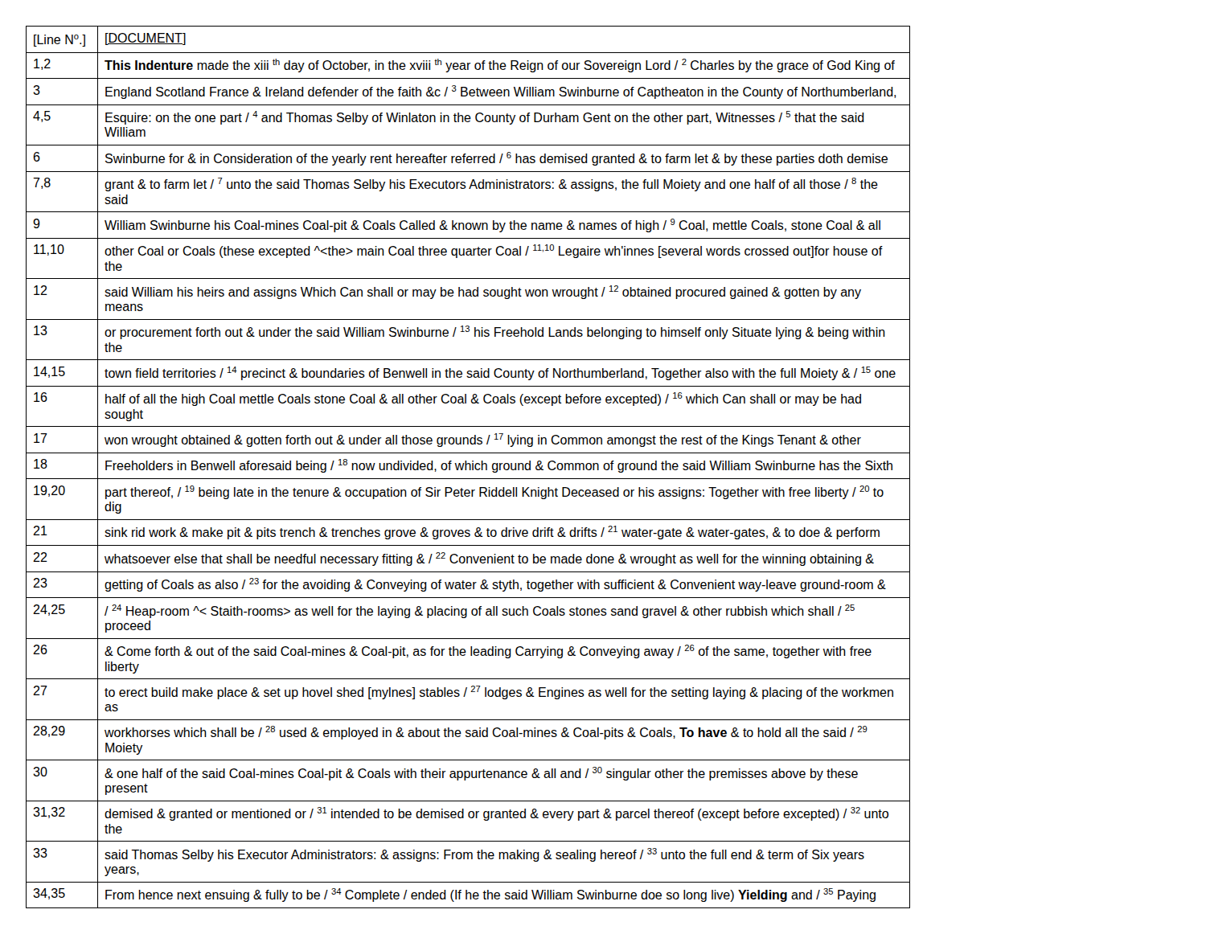| [Line N o .] | [DOCUMENT] |
| --- | --- |
| 1,2 | This Indenture made the xiii th day of October, in the xviii th year of the Reign of our Sovereign Lord / 2 Charles by the grace of God King of |
| 3 | England Scotland France & Ireland defender of the faith &c / 3 Between William Swinburne of Captheaton in the County of Northumberland, |
| 4,5 | Esquire: on the one part / 4 and Thomas Selby of Winlaton in the County of Durham Gent on the other part, Witnesses / 5 that the said William |
| 6 | Swinburne for & in Consideration of the yearly rent hereafter referred / 6 has demised granted & to farm let & by these parties doth demise |
| 7,8 | grant & to farm let / 7 unto the said Thomas Selby his Executors Administrators: & assigns, the full Moiety and one half of all those / 8 the said |
| 9 | William Swinburne his Coal-mines Coal-pit & Coals Called & known by the name & names of high / 9 Coal, mettle Coals, stone Coal & all |
| 11,10 | other Coal or Coals (these excepted ^<the> main Coal three quarter Coal / 11,10 Legaire wh'innes [several words crossed out]for house of the |
| 12 | said William his heirs and assigns Which Can shall or may be had sought won wrought / 12 obtained procured gained & gotten by any means |
| 13 | or procurement forth out & under the said William Swinburne / 13 his Freehold Lands belonging to himself only Situate lying & being within the |
| 14,15 | town field territories / 14 precinct & boundaries of Benwell in the said County of Northumberland, Together also with the full Moiety & / 15 one |
| 16 | half of all the high Coal mettle Coals stone Coal & all other Coal & Coals (except before excepted) / 16 which Can shall or may be had sought |
| 17 | won wrought obtained & gotten forth out & under all those grounds / 17 lying in Common amongst the rest of the Kings Tenant & other |
| 18 | Freeholders in Benwell aforesaid being / 18 now undivided, of which ground & Common of ground the said William Swinburne has the Sixth |
| 19,20 | part thereof, / 19 being late in the tenure & occupation of Sir Peter Riddell Knight Deceased or his assigns: Together with free liberty / 20 to dig |
| 21 | sink rid work & make pit & pits trench & trenches grove & groves & to drive drift & drifts / 21 water-gate & water-gates, & to doe & perform |
| 22 | whatsoever else that shall be needful necessary fitting & / 22 Convenient to be made done & wrought as well for the winning obtaining & |
| 23 | getting of Coals as also / 23 for the avoiding & Conveying of water & styth, together with sufficient & Convenient way-leave ground-room & |
| 24,25 | / 24 Heap-room ^< Staith-rooms> as well for the laying & placing of all such Coals stones sand gravel & other rubbish which shall / 25 proceed |
| 26 | & Come forth & out of the said Coal-mines & Coal-pit, as for the leading Carrying & Conveying away / 26 of the same, together with free liberty |
| 27 | to erect build make place & set up hovel shed [mylnes] stables / 27 lodges & Engines as well for the setting laying & placing of the workmen as |
| 28,29 | workhorses which shall be / 28 used & employed in & about the said Coal-mines & Coal-pits & Coals, To have & to hold all the said / 29 Moiety |
| 30 | & one half of the said Coal-mines Coal-pit & Coals with their appurtenance & all and / 30 singular other the premisses above by these present |
| 31,32 | demised & granted or mentioned or / 31 intended to be demised or granted & every part & parcel thereof (except before excepted) / 32 unto the |
| 33 | said Thomas Selby his Executor Administrators: & assigns: From the making & sealing hereof / 33 unto the full end & term of Six years years, |
| 34,35 | From hence next ensuing & fully to be / 34 Complete / ended (If he the said William Swinburne doe so long live) Yielding and / 35 Paying |